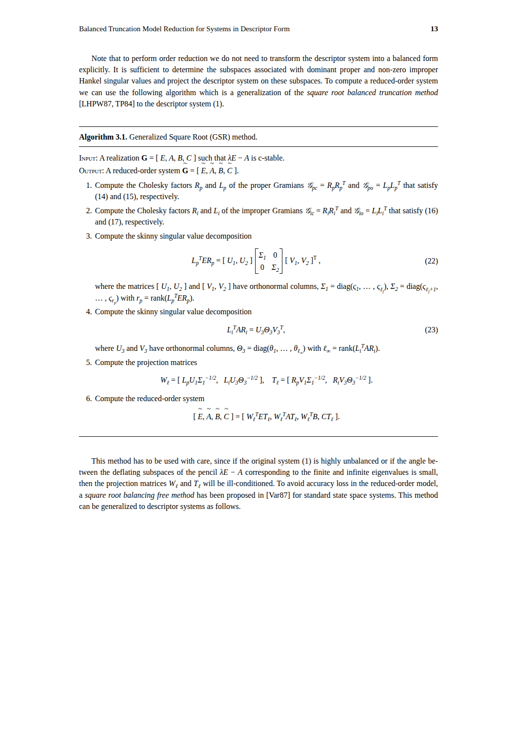Balanced Truncation Model Reduction for Systems in Descriptor Form 13
Note that to perform order reduction we do not need to transform the descriptor system into a balanced form explicitly. It is sufficient to determine the subspaces associated with dominant proper and non-zero improper Hankel singular values and project the descriptor system on these subspaces. To compute a reduced-order system we can use the following algorithm which is a generalization of the square root balanced truncation method [LHPW87, TP84] to the descriptor system (1).
Algorithm 3.1. Generalized Square Root (GSR) method.
Input: A realization G = [ E, A, B, C ] such that λE − A is c-stable.
Output: A reduced-order system ~G = [ ~E, ~A, ~B, ~C ].
Compute the Cholesky factors Rp and Lp of the proper Gramians 𝒢pc = RpRpT and 𝒢po = LpLpT that satisfy (14) and (15), respectively.
Compute the Cholesky factors Ri and Li of the improper Gramians 𝒢ic = RiRiT and 𝒢io = LiLiT that satisfy (16) and (17), respectively.
Compute the skinny singular value decomposition
LpTERp = [ U1, U2 ] Σ10 0 Σ2 [ V1, V2 ]T ,
(22)
where the matrices [ U1, U2 ] and [ V1, V2 ] have orthonormal columns, Σ1 = diag(ς1, … , ςℓf), Σ2 = diag(ςℓf+1, … , ςrp) with rp = rank(LpTERp).
Compute the skinny singular value decomposition
LiTARi = U3Θ3V3T,
(23)
where U3 and V3 have orthonormal columns, Θ3 = diag(θ1, … , θℓ∞) with ℓ∞ = rank(LiTARi).
Compute the projection matrices
Wℓ = [ LpU1Σ1−1/2, LiU3Θ3−1/2 ], Tℓ = [ RpV1Σ1−1/2, RiV3Θ3−1/2 ].
Compute the reduced-order system
[ ~E, ~A, ~B, ~C ] = [ WℓTETℓ, WℓTATℓ, WℓTB, CTℓ ].
This method has to be used with care, since if the original system (1) is highly unbalanced or if the angle between the deflating subspaces of the pencil λE − A corresponding to the finite and infinite eigenvalues is small, then the projection matrices Wℓ and Tℓ will be ill-conditioned. To avoid accuracy loss in the reduced-order model, a square root balancing free method has been proposed in [Var87] for standard state space systems. This method can be generalized to descriptor systems as follows.